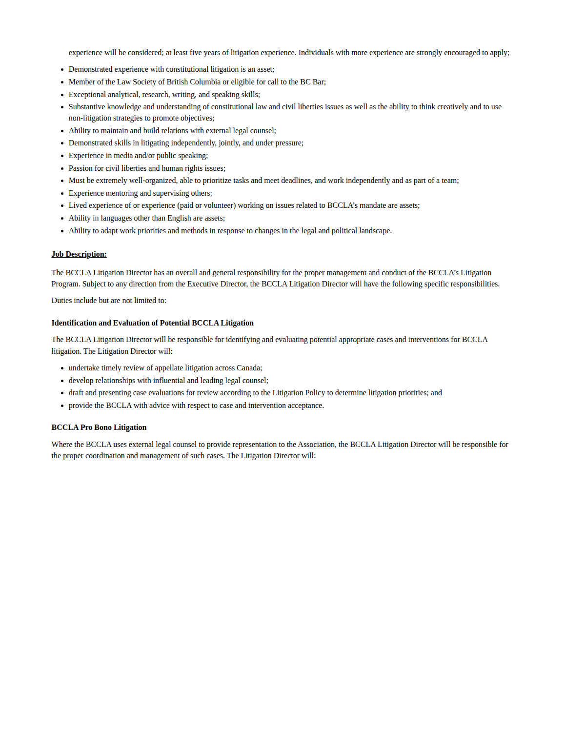experience will be considered; at least five years of litigation experience. Individuals with more experience are strongly encouraged to apply;
Demonstrated experience with constitutional litigation is an asset;
Member of the Law Society of British Columbia or eligible for call to the BC Bar;
Exceptional analytical, research, writing, and speaking skills;
Substantive knowledge and understanding of constitutional law and civil liberties issues as well as the ability to think creatively and to use non-litigation strategies to promote objectives;
Ability to maintain and build relations with external legal counsel;
Demonstrated skills in litigating independently, jointly, and under pressure;
Experience in media and/or public speaking;
Passion for civil liberties and human rights issues;
Must be extremely well-organized, able to prioritize tasks and meet deadlines, and work independently and as part of a team;
Experience mentoring and supervising others;
Lived experience of or experience (paid or volunteer) working on issues related to BCCLA’s mandate are assets;
Ability in languages other than English are assets;
Ability to adapt work priorities and methods in response to changes in the legal and political landscape.
Job Description:
The BCCLA Litigation Director has an overall and general responsibility for the proper management and conduct of the BCCLA’s Litigation Program. Subject to any direction from the Executive Director, the BCCLA Litigation Director will have the following specific responsibilities.
Duties include but are not limited to:
Identification and Evaluation of Potential BCCLA Litigation
The BCCLA Litigation Director will be responsible for identifying and evaluating potential appropriate cases and interventions for BCCLA litigation. The Litigation Director will:
undertake timely review of appellate litigation across Canada;
develop relationships with influential and leading legal counsel;
draft and presenting case evaluations for review according to the Litigation Policy to determine litigation priorities; and
provide the BCCLA with advice with respect to case and intervention acceptance.
BCCLA Pro Bono Litigation
Where the BCCLA uses external legal counsel to provide representation to the Association, the BCCLA Litigation Director will be responsible for the proper coordination and management of such cases. The Litigation Director will: